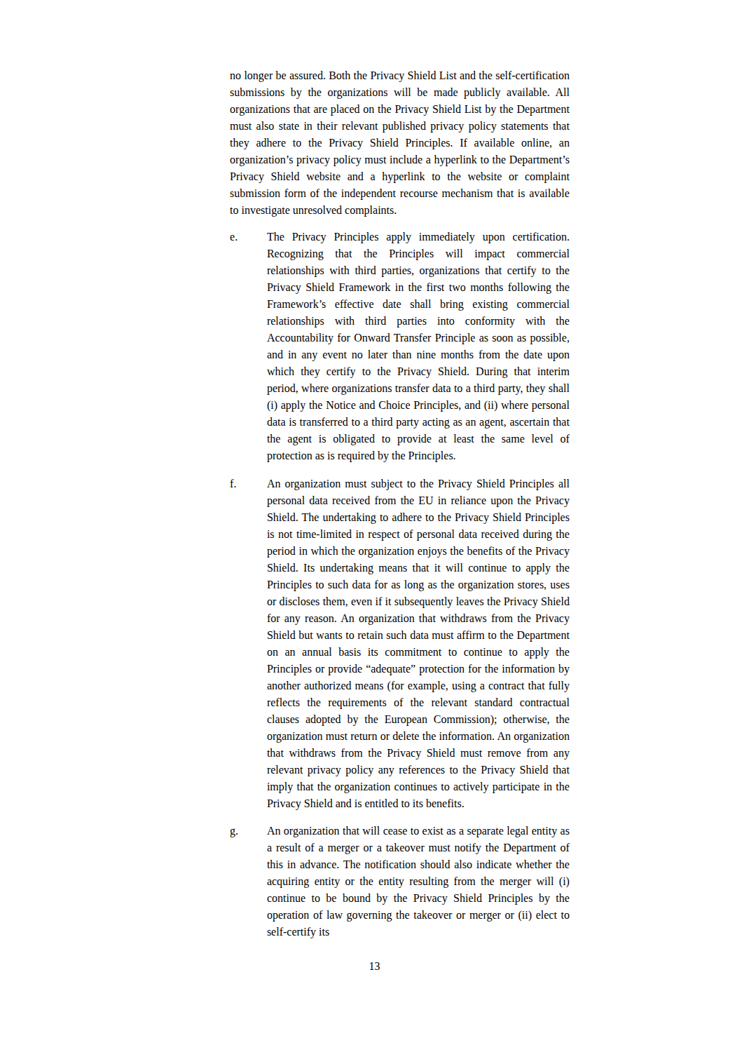no longer be assured. Both the Privacy Shield List and the self-certification submissions by the organizations will be made publicly available. All organizations that are placed on the Privacy Shield List by the Department must also state in their relevant published privacy policy statements that they adhere to the Privacy Shield Principles. If available online, an organization’s privacy policy must include a hyperlink to the Department’s Privacy Shield website and a hyperlink to the website or complaint submission form of the independent recourse mechanism that is available to investigate unresolved complaints.
e.
The Privacy Principles apply immediately upon certification. Recognizing that the Principles will impact commercial relationships with third parties, organizations that certify to the Privacy Shield Framework in the first two months following the Framework’s effective date shall bring existing commercial relationships with third parties into conformity with the Accountability for Onward Transfer Principle as soon as possible, and in any event no later than nine months from the date upon which they certify to the Privacy Shield. During that interim period, where organizations transfer data to a third party, they shall (i) apply the Notice and Choice Principles, and (ii) where personal data is transferred to a third party acting as an agent, ascertain that the agent is obligated to provide at least the same level of protection as is required by the Principles.
f.
An organization must subject to the Privacy Shield Principles all personal data received from the EU in reliance upon the Privacy Shield. The undertaking to adhere to the Privacy Shield Principles is not time-limited in respect of personal data received during the period in which the organization enjoys the benefits of the Privacy Shield. Its undertaking means that it will continue to apply the Principles to such data for as long as the organization stores, uses or discloses them, even if it subsequently leaves the Privacy Shield for any reason. An organization that withdraws from the Privacy Shield but wants to retain such data must affirm to the Department on an annual basis its commitment to continue to apply the Principles or provide “adequate” protection for the information by another authorized means (for example, using a contract that fully reflects the requirements of the relevant standard contractual clauses adopted by the European Commission); otherwise, the organization must return or delete the information. An organization that withdraws from the Privacy Shield must remove from any relevant privacy policy any references to the Privacy Shield that imply that the organization continues to actively participate in the Privacy Shield and is entitled to its benefits.
g.
An organization that will cease to exist as a separate legal entity as a result of a merger or a takeover must notify the Department of this in advance. The notification should also indicate whether the acquiring entity or the entity resulting from the merger will (i) continue to be bound by the Privacy Shield Principles by the operation of law governing the takeover or merger or (ii) elect to self-certify its
13